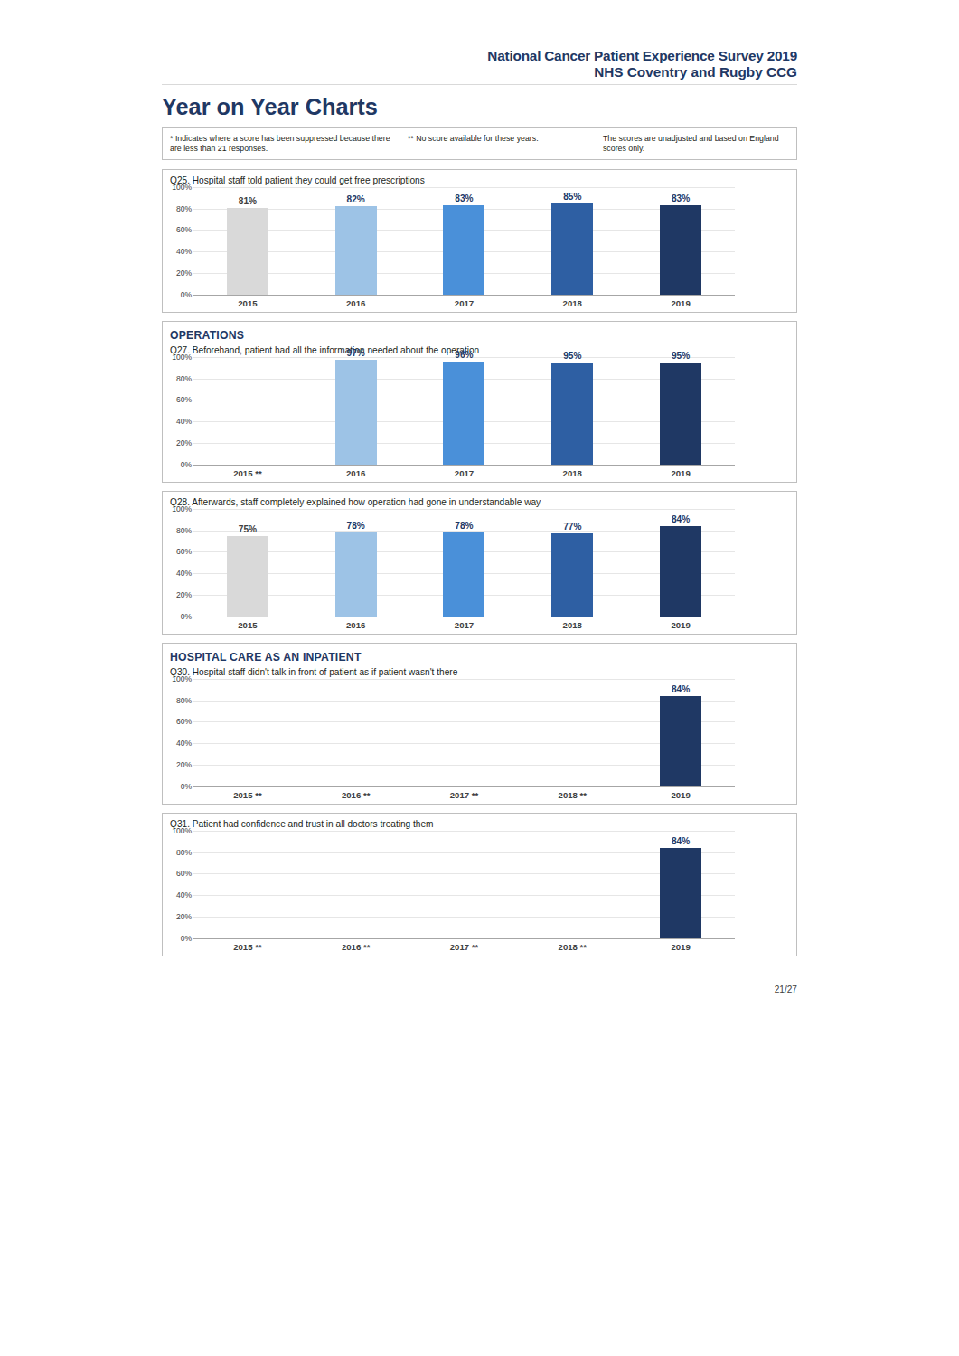National Cancer Patient Experience Survey 2019
NHS Coventry and Rugby CCG
Year on Year Charts
* Indicates where a score has been suppressed because there are less than 21 responses.
** No score available for these years.
The scores are unadjusted and based on England scores only.
Q25. Hospital staff told patient they could get free prescriptions
100%
80%
60%
40%
20%
0%
81%
82%
83%
85%
83%
2015
2016
2017
2018
2019
Operations
Q27. Beforehand, patient had all the information needed about the operation
100%
80%
60%
40%
20%
0%
97%
96%
95%
95%
2015 **
2016
2017
2018
2019
Q28. Afterwards, staff completely explained how operation had gone in understandable way
100%
80%
60%
40%
20%
0%
75%
78%
78%
77%
84%
2015
2016
2017
2018
2019
Hospital care as an inpatient
Q30. Hospital staff didn't talk in front of patient as if patient wasn't there
100%
80%
60%
40%
20%
0%
84%
2015 **
2016 **
2017 **
2018 **
2019
Q31. Patient had confidence and trust in all doctors treating them
100%
80%
60%
40%
20%
0%
84%
2015 **
2016 **
2017 **
2018 **
2019
21/27